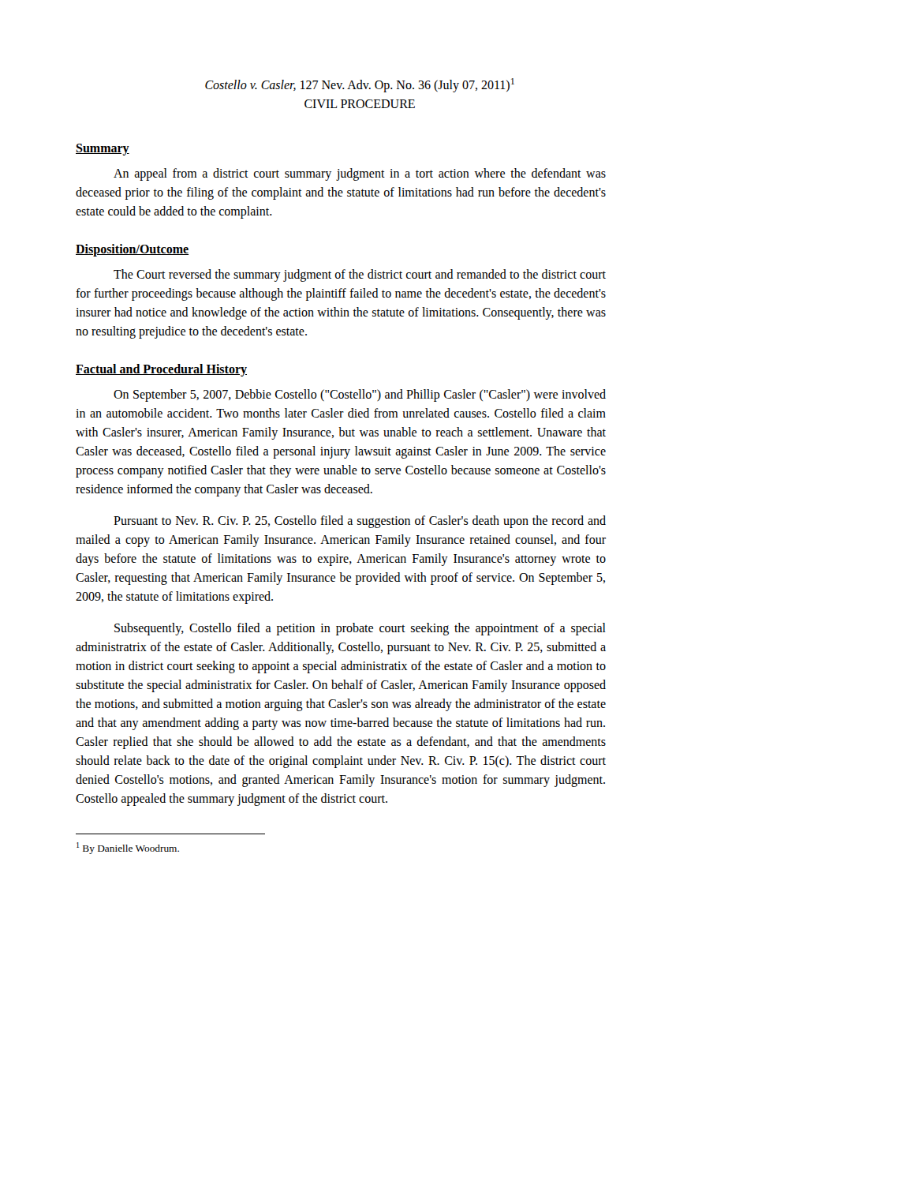Costello v. Casler, 127 Nev. Adv. Op. No. 36 (July 07, 2011)1
CIVIL PROCEDURE
Summary
An appeal from a district court summary judgment in a tort action where the defendant was deceased prior to the filing of the complaint and the statute of limitations had run before the decedent's estate could be added to the complaint.
Disposition/Outcome
The Court reversed the summary judgment of the district court and remanded to the district court for further proceedings because although the plaintiff failed to name the decedent's estate, the decedent's insurer had notice and knowledge of the action within the statute of limitations. Consequently, there was no resulting prejudice to the decedent's estate.
Factual and Procedural History
On September 5, 2007, Debbie Costello ("Costello") and Phillip Casler ("Casler") were involved in an automobile accident. Two months later Casler died from unrelated causes. Costello filed a claim with Casler's insurer, American Family Insurance, but was unable to reach a settlement. Unaware that Casler was deceased, Costello filed a personal injury lawsuit against Casler in June 2009. The service process company notified Casler that they were unable to serve Costello because someone at Costello's residence informed the company that Casler was deceased.
Pursuant to Nev. R. Civ. P. 25, Costello filed a suggestion of Casler's death upon the record and mailed a copy to American Family Insurance. American Family Insurance retained counsel, and four days before the statute of limitations was to expire, American Family Insurance's attorney wrote to Casler, requesting that American Family Insurance be provided with proof of service. On September 5, 2009, the statute of limitations expired.
Subsequently, Costello filed a petition in probate court seeking the appointment of a special administratrix of the estate of Casler. Additionally, Costello, pursuant to Nev. R. Civ. P. 25, submitted a motion in district court seeking to appoint a special administratix of the estate of Casler and a motion to substitute the special administratix for Casler. On behalf of Casler, American Family Insurance opposed the motions, and submitted a motion arguing that Casler's son was already the administrator of the estate and that any amendment adding a party was now time-barred because the statute of limitations had run. Casler replied that she should be allowed to add the estate as a defendant, and that the amendments should relate back to the date of the original complaint under Nev. R. Civ. P. 15(c). The district court denied Costello's motions, and granted American Family Insurance's motion for summary judgment. Costello appealed the summary judgment of the district court.
1 By Danielle Woodrum.